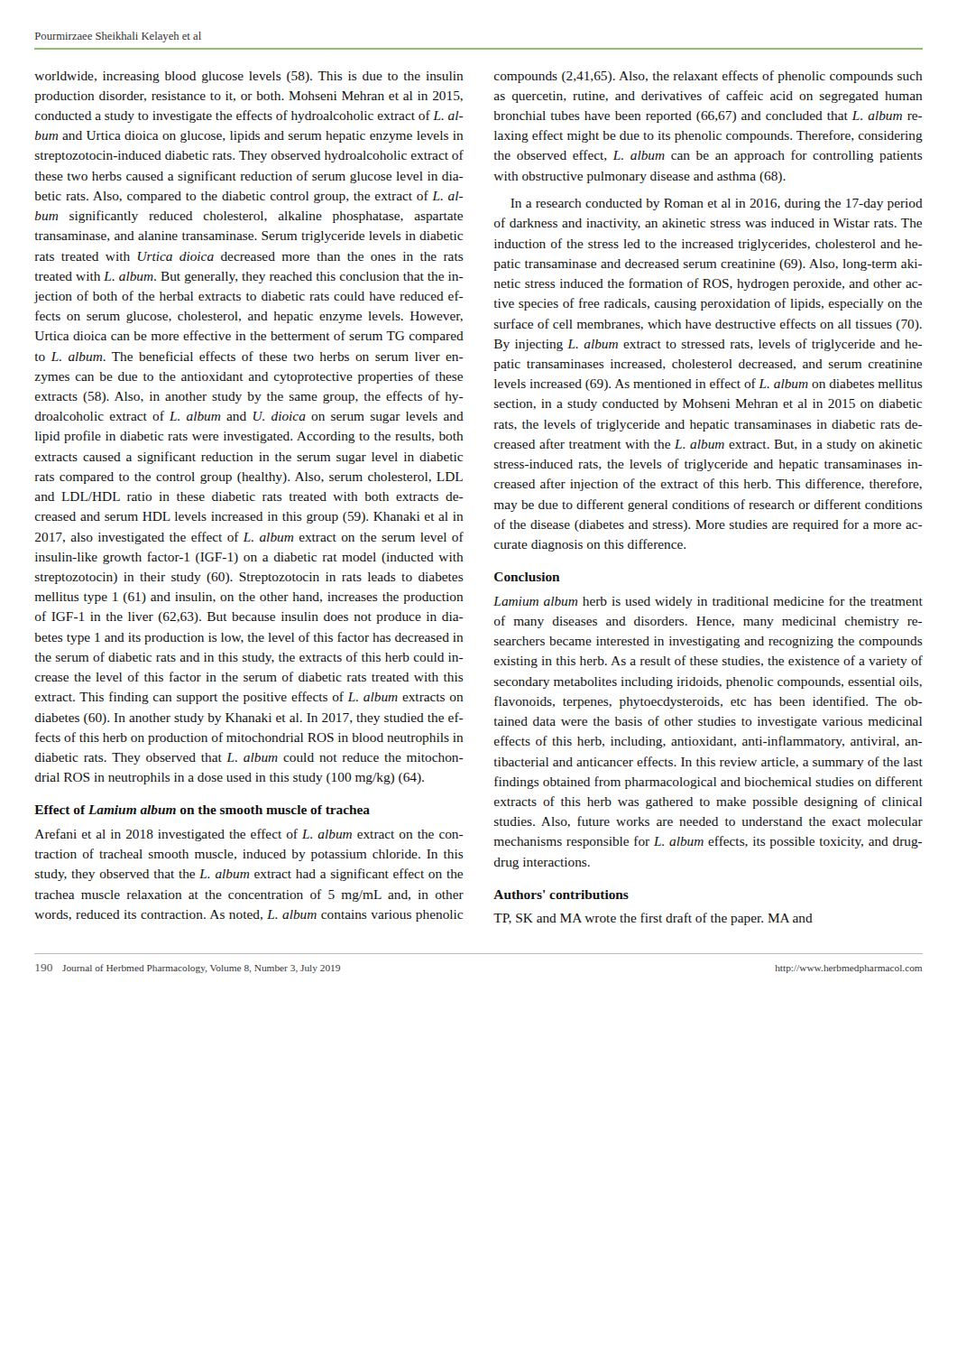Pourmirzaee Sheikhali Kelayeh et al
worldwide, increasing blood glucose levels (58). This is due to the insulin production disorder, resistance to it, or both. Mohseni Mehran et al in 2015, conducted a study to investigate the effects of hydroalcoholic extract of L. album and Urtica dioica on glucose, lipids and serum hepatic enzyme levels in streptozotocin-induced diabetic rats. They observed hydroalcoholic extract of these two herbs caused a significant reduction of serum glucose level in diabetic rats. Also, compared to the diabetic control group, the extract of L. album significantly reduced cholesterol, alkaline phosphatase, aspartate transaminase, and alanine transaminase. Serum triglyceride levels in diabetic rats treated with Urtica dioica decreased more than the ones in the rats treated with L. album. But generally, they reached this conclusion that the injection of both of the herbal extracts to diabetic rats could have reduced effects on serum glucose, cholesterol, and hepatic enzyme levels. However, Urtica dioica can be more effective in the betterment of serum TG compared to L. album. The beneficial effects of these two herbs on serum liver enzymes can be due to the antioxidant and cytoprotective properties of these extracts (58). Also, in another study by the same group, the effects of hydroalcoholic extract of L. album and U. dioica on serum sugar levels and lipid profile in diabetic rats were investigated. According to the results, both extracts caused a significant reduction in the serum sugar level in diabetic rats compared to the control group (healthy). Also, serum cholesterol, LDL and LDL/HDL ratio in these diabetic rats treated with both extracts decreased and serum HDL levels increased in this group (59). Khanaki et al in 2017, also investigated the effect of L. album extract on the serum level of insulin-like growth factor-1 (IGF-1) on a diabetic rat model (inducted with streptozotocin) in their study (60). Streptozotocin in rats leads to diabetes mellitus type 1 (61) and insulin, on the other hand, increases the production of IGF-1 in the liver (62,63). But because insulin does not produce in diabetes type 1 and its production is low, the level of this factor has decreased in the serum of diabetic rats and in this study, the extracts of this herb could increase the level of this factor in the serum of diabetic rats treated with this extract. This finding can support the positive effects of L. album extracts on diabetes (60). In another study by Khanaki et al. In 2017, they studied the effects of this herb on production of mitochondrial ROS in blood neutrophils in diabetic rats. They observed that L. album could not reduce the mitochondrial ROS in neutrophils in a dose used in this study (100 mg/kg) (64).
Effect of Lamium album on the smooth muscle of trachea
Arefani et al in 2018 investigated the effect of L. album extract on the contraction of tracheal smooth muscle, induced by potassium chloride. In this study, they observed that the L. album extract had a significant effect on the trachea muscle relaxation at the concentration of 5 mg/mL and, in other words, reduced its contraction. As noted, L. album contains various phenolic compounds (2,41,65). Also, the relaxant effects of phenolic compounds such as quercetin, rutine, and derivatives of caffeic acid on segregated human bronchial tubes have been reported (66,67) and concluded that L. album relaxing effect might be due to its phenolic compounds. Therefore, considering the observed effect, L. album can be an approach for controlling patients with obstructive pulmonary disease and asthma (68).
In a research conducted by Roman et al in 2016, during the 17-day period of darkness and inactivity, an akinetic stress was induced in Wistar rats. The induction of the stress led to the increased triglycerides, cholesterol and hepatic transaminase and decreased serum creatinine (69). Also, long-term akinetic stress induced the formation of ROS, hydrogen peroxide, and other active species of free radicals, causing peroxidation of lipids, especially on the surface of cell membranes, which have destructive effects on all tissues (70). By injecting L. album extract to stressed rats, levels of triglyceride and hepatic transaminases increased, cholesterol decreased, and serum creatinine levels increased (69). As mentioned in effect of L. album on diabetes mellitus section, in a study conducted by Mohseni Mehran et al in 2015 on diabetic rats, the levels of triglyceride and hepatic transaminases in diabetic rats decreased after treatment with the L. album extract. But, in a study on akinetic stress-induced rats, the levels of triglyceride and hepatic transaminases increased after injection of the extract of this herb. This difference, therefore, may be due to different general conditions of research or different conditions of the disease (diabetes and stress). More studies are required for a more accurate diagnosis on this difference.
Conclusion
Lamium album herb is used widely in traditional medicine for the treatment of many diseases and disorders. Hence, many medicinal chemistry researchers became interested in investigating and recognizing the compounds existing in this herb. As a result of these studies, the existence of a variety of secondary metabolites including iridoids, phenolic compounds, essential oils, flavonoids, terpenes, phytoecdysteroids, etc has been identified. The obtained data were the basis of other studies to investigate various medicinal effects of this herb, including, antioxidant, anti-inflammatory, antiviral, antibacterial and anticancer effects. In this review article, a summary of the last findings obtained from pharmacological and biochemical studies on different extracts of this herb was gathered to make possible designing of clinical studies. Also, future works are needed to understand the exact molecular mechanisms responsible for L. album effects, its possible toxicity, and drug-drug interactions.
Authors' contributions
TP, SK and MA wrote the first draft of the paper. MA and
190 Journal of Herbmed Pharmacology, Volume 8, Number 3, July 2019
http://www.herbmedpharmacol.com